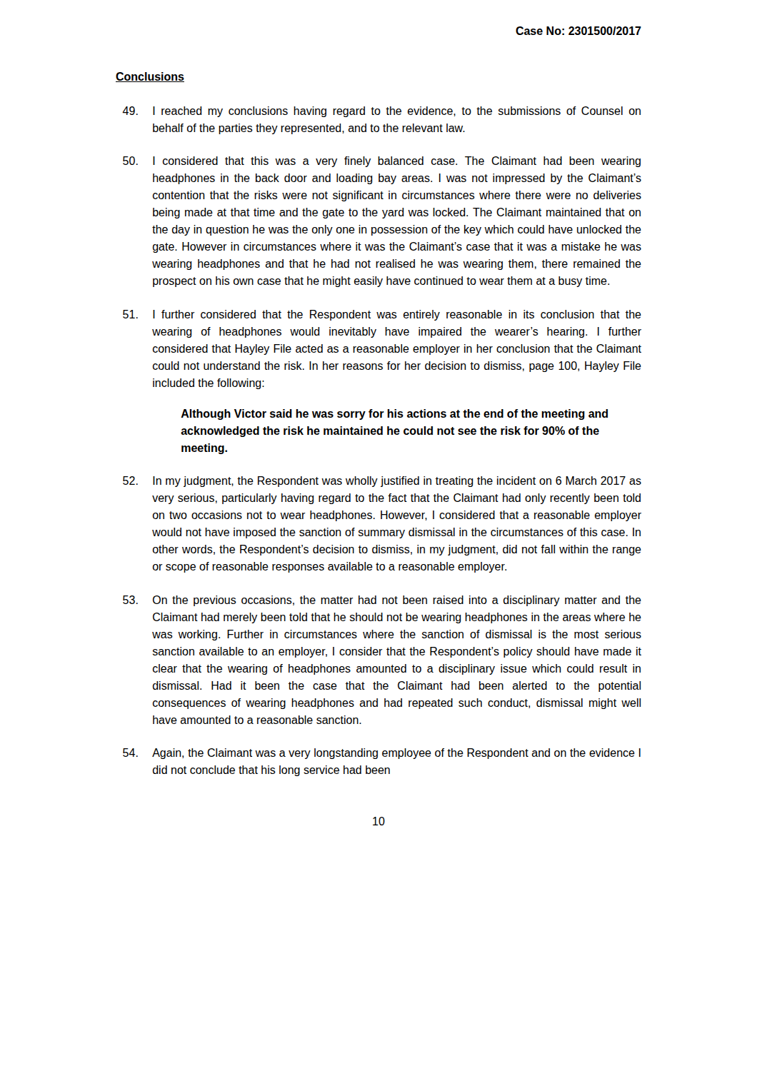Case No: 2301500/2017
Conclusions
I reached my conclusions having regard to the evidence, to the submissions of Counsel on behalf of the parties they represented, and to the relevant law.
I considered that this was a very finely balanced case. The Claimant had been wearing headphones in the back door and loading bay areas. I was not impressed by the Claimant’s contention that the risks were not significant in circumstances where there were no deliveries being made at that time and the gate to the yard was locked. The Claimant maintained that on the day in question he was the only one in possession of the key which could have unlocked the gate. However in circumstances where it was the Claimant’s case that it was a mistake he was wearing headphones and that he had not realised he was wearing them, there remained the prospect on his own case that he might easily have continued to wear them at a busy time.
I further considered that the Respondent was entirely reasonable in its conclusion that the wearing of headphones would inevitably have impaired the wearer’s hearing. I further considered that Hayley File acted as a reasonable employer in her conclusion that the Claimant could not understand the risk. In her reasons for her decision to dismiss, page 100, Hayley File included the following:
Although Victor said he was sorry for his actions at the end of the meeting and acknowledged the risk he maintained he could not see the risk for 90% of the meeting.
In my judgment, the Respondent was wholly justified in treating the incident on 6 March 2017 as very serious, particularly having regard to the fact that the Claimant had only recently been told on two occasions not to wear headphones. However, I considered that a reasonable employer would not have imposed the sanction of summary dismissal in the circumstances of this case. In other words, the Respondent’s decision to dismiss, in my judgment, did not fall within the range or scope of reasonable responses available to a reasonable employer.
On the previous occasions, the matter had not been raised into a disciplinary matter and the Claimant had merely been told that he should not be wearing headphones in the areas where he was working. Further in circumstances where the sanction of dismissal is the most serious sanction available to an employer, I consider that the Respondent’s policy should have made it clear that the wearing of headphones amounted to a disciplinary issue which could result in dismissal. Had it been the case that the Claimant had been alerted to the potential consequences of wearing headphones and had repeated such conduct, dismissal might well have amounted to a reasonable sanction.
Again, the Claimant was a very longstanding employee of the Respondent and on the evidence I did not conclude that his long service had been
10